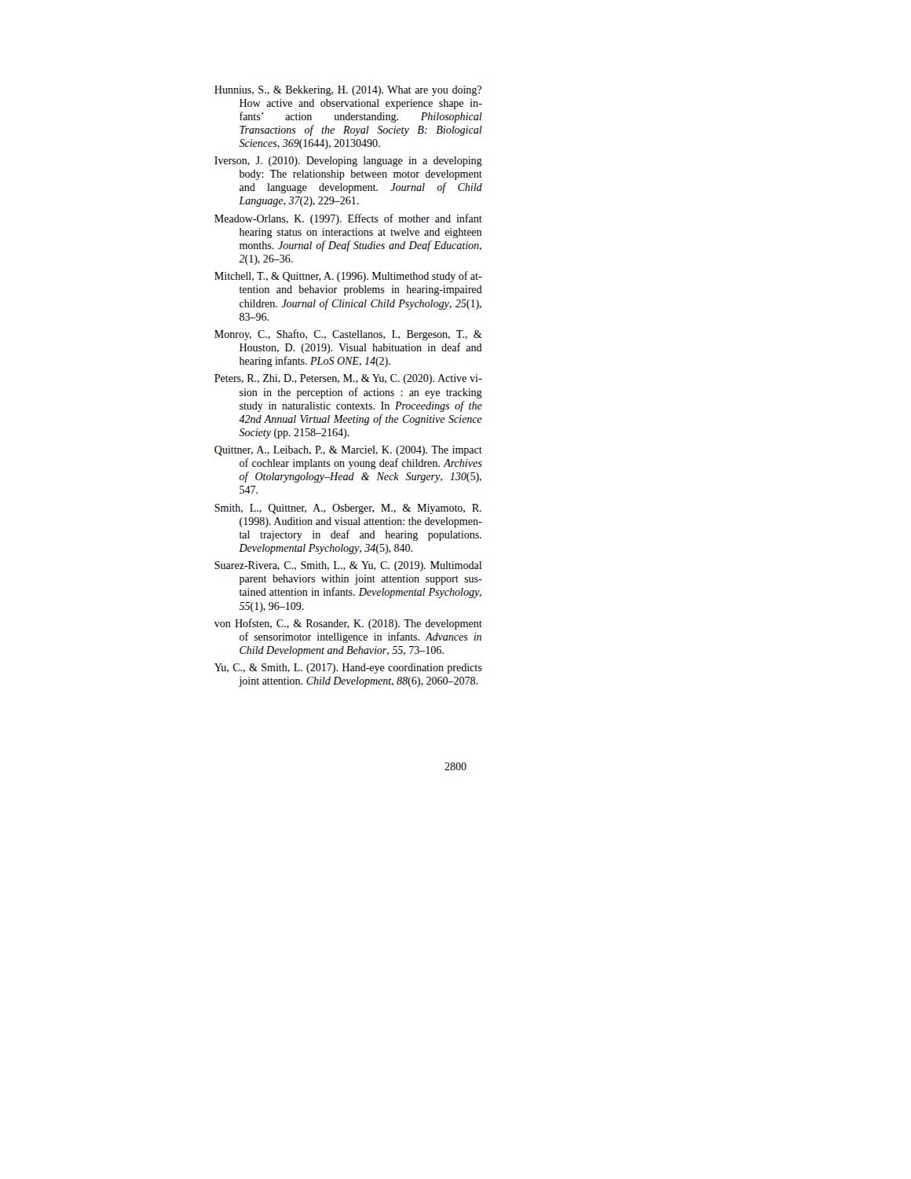Hunnius, S., & Bekkering, H. (2014). What are you doing? How active and observational experience shape infants’ action understanding. Philosophical Transactions of the Royal Society B: Biological Sciences, 369(1644), 20130490.
Iverson, J. (2010). Developing language in a developing body: The relationship between motor development and language development. Journal of Child Language, 37(2), 229–261.
Meadow-Orlans, K. (1997). Effects of mother and infant hearing status on interactions at twelve and eighteen months. Journal of Deaf Studies and Deaf Education, 2(1), 26–36.
Mitchell, T., & Quittner, A. (1996). Multimethod study of attention and behavior problems in hearing-impaired children. Journal of Clinical Child Psychology, 25(1), 83–96.
Monroy, C., Shafto, C., Castellanos, I., Bergeson, T., & Houston, D. (2019). Visual habituation in deaf and hearing infants. PLoS ONE, 14(2).
Peters, R., Zhi, D., Petersen, M., & Yu, C. (2020). Active vision in the perception of actions : an eye tracking study in naturalistic contexts. In Proceedings of the 42nd Annual Virtual Meeting of the Cognitive Science Society (pp. 2158–2164).
Quittner, A., Leibach, P., & Marciel, K. (2004). The impact of cochlear implants on young deaf children. Archives of Otolaryngology–Head & Neck Surgery, 130(5), 547.
Smith, L., Quittner, A., Osberger, M., & Miyamoto, R. (1998). Audition and visual attention: the developmental trajectory in deaf and hearing populations. Developmental Psychology, 34(5), 840.
Suarez-Rivera, C., Smith, L., & Yu, C. (2019). Multimodal parent behaviors within joint attention support sustained attention in infants. Developmental Psychology, 55(1), 96–109.
von Hofsten, C., & Rosander, K. (2018). The development of sensorimotor intelligence in infants. Advances in Child Development and Behavior, 55, 73–106.
Yu, C., & Smith, L. (2017). Hand-eye coordination predicts joint attention. Child Development, 88(6), 2060–2078.
2800